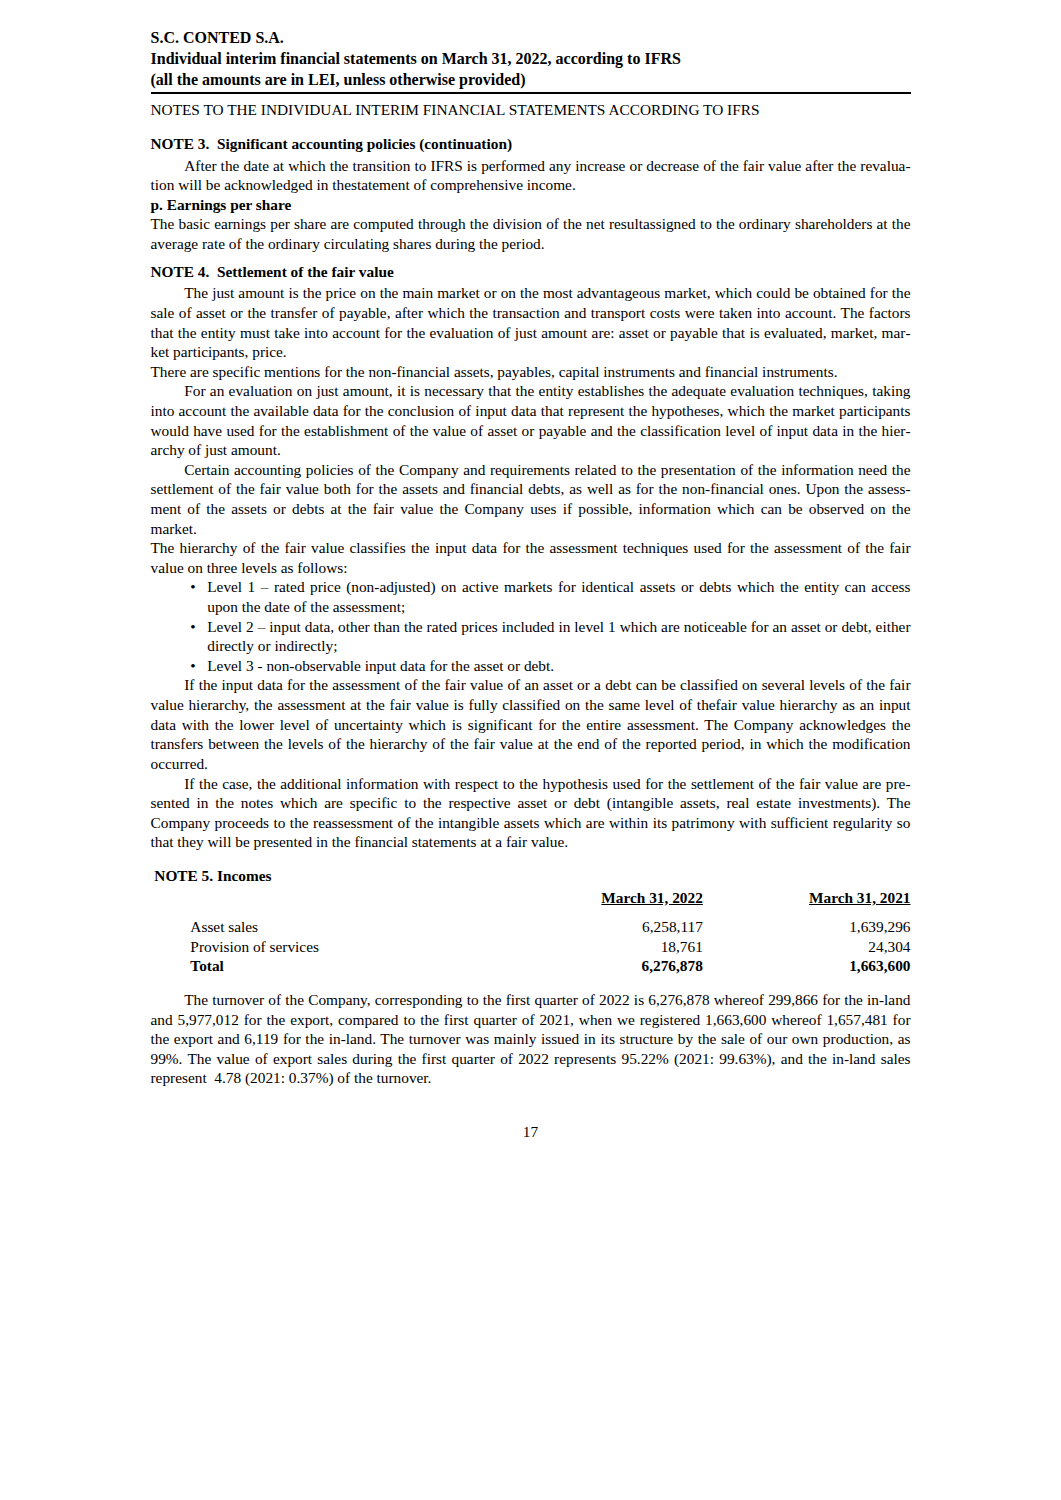S.C. CONTED S.A.
Individual interim financial statements on March 31, 2022, according to IFRS
(all the amounts are in LEI, unless otherwise provided)
NOTES TO THE INDIVIDUAL INTERIM FINANCIAL STATEMENTS ACCORDING TO IFRS
NOTE 3. Significant accounting policies (continuation)
After the date at which the transition to IFRS is performed any increase or decrease of the fair value after the revaluation will be acknowledged in thestatement of comprehensive income.
p. Earnings per share
The basic earnings per share are computed through the division of the net resultassigned to the ordinary shareholders at the average rate of the ordinary circulating shares during the period.
NOTE 4. Settlement of the fair value
The just amount is the price on the main market or on the most advantageous market, which could be obtained for the sale of asset or the transfer of payable, after which the transaction and transport costs were taken into account. The factors that the entity must take into account for the evaluation of just amount are: asset or payable that is evaluated, market, market participants, price.
There are specific mentions for the non-financial assets, payables, capital instruments and financial instruments.
For an evaluation on just amount, it is necessary that the entity establishes the adequate evaluation techniques, taking into account the available data for the conclusion of input data that represent the hypotheses, which the market participants would have used for the establishment of the value of asset or payable and the classification level of input data in the hierarchy of just amount.
Certain accounting policies of the Company and requirements related to the presentation of the information need the settlement of the fair value both for the assets and financial debts, as well as for the non-financial ones. Upon the assessment of the assets or debts at the fair value the Company uses if possible, information which can be observed on the market.
The hierarchy of the fair value classifies the input data for the assessment techniques used for the assessment of the fair value on three levels as follows:
Level 1 – rated price (non-adjusted) on active markets for identical assets or debts which the entity can access upon the date of the assessment;
Level 2 – input data, other than the rated prices included in level 1 which are noticeable for an asset or debt, either directly or indirectly;
Level 3 - non-observable input data for the asset or debt.
If the input data for the assessment of the fair value of an asset or a debt can be classified on several levels of the fair value hierarchy, the assessment at the fair value is fully classified on the same level of thefair value hierarchy as an input data with the lower level of uncertainty which is significant for the entire assessment. The Company acknowledges the transfers between the levels of the hierarchy of the fair value at the end of the reported period, in which the modification occurred.
If the case, the additional information with respect to the hypothesis used for the settlement of the fair value are presented in the notes which are specific to the respective asset or debt (intangible assets, real estate investments). The Company proceeds to the reassessment of the intangible assets which are within its patrimony with sufficient regularity so that they will be presented in the financial statements at a fair value.
NOTE 5. Incomes
| | March 31, 2022 | March 31, 2021 |
| --- | --- | --- |
| Asset sales | 6,258,117 | 1,639,296 |
| Provision of services | 18,761 | 24,304 |
| Total | 6,276,878 | 1,663,600 |
The turnover of the Company, corresponding to the first quarter of 2022 is 6,276,878 whereof 299,866 for the in-land and 5,977,012 for the export, compared to the first quarter of 2021, when we registered 1,663,600 whereof 1,657,481 for the export and 6,119 for the in-land. The turnover was mainly issued in its structure by the sale of our own production, as 99%. The value of export sales during the first quarter of 2022 represents 95.22% (2021: 99.63%), and the in-land sales represent 4.78 (2021: 0.37%) of the turnover.
17